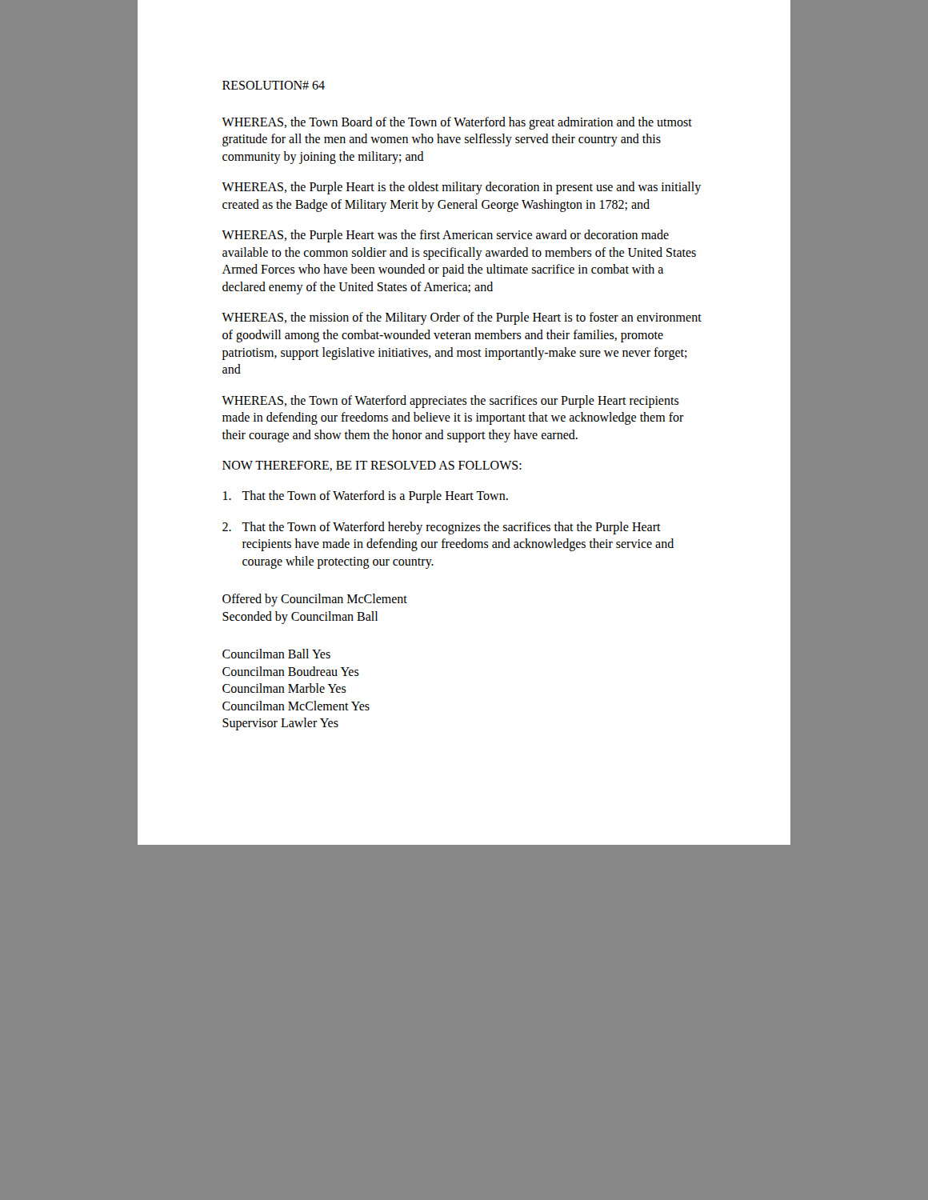RESOLUTION# 64
WHEREAS, the Town Board of the Town of Waterford has great admiration and the utmost gratitude for all the men and women who have selflessly served their country and this community by joining the military; and
WHEREAS, the Purple Heart is the oldest military decoration in present use and was initially created as the Badge of Military Merit by General George Washington in 1782; and
WHEREAS, the Purple Heart was the first American service award or decoration made available to the common soldier and is specifically awarded to members of the United States Armed Forces who have been wounded or paid the ultimate sacrifice in combat with a declared enemy of the United States of America; and
WHEREAS, the mission of the Military Order of the Purple Heart is to foster an environment of goodwill among the combat-wounded veteran members and their families, promote patriotism, support legislative initiatives, and most importantly-make sure we never forget; and
WHEREAS, the Town of Waterford appreciates the sacrifices our Purple Heart recipients made in defending our freedoms and believe it is important that we acknowledge them for their courage and show them the honor and support they have earned.
NOW THEREFORE, BE IT RESOLVED AS FOLLOWS:
1. That the Town of Waterford is a Purple Heart Town.
2. That the Town of Waterford hereby recognizes the sacrifices that the Purple Heart recipients have made in defending our freedoms and acknowledges their service and courage while protecting our country.
Offered by Councilman McClement
Seconded by Councilman Ball
Councilman Ball Yes
Councilman Boudreau Yes
Councilman Marble Yes
Councilman McClement Yes
Supervisor Lawler Yes